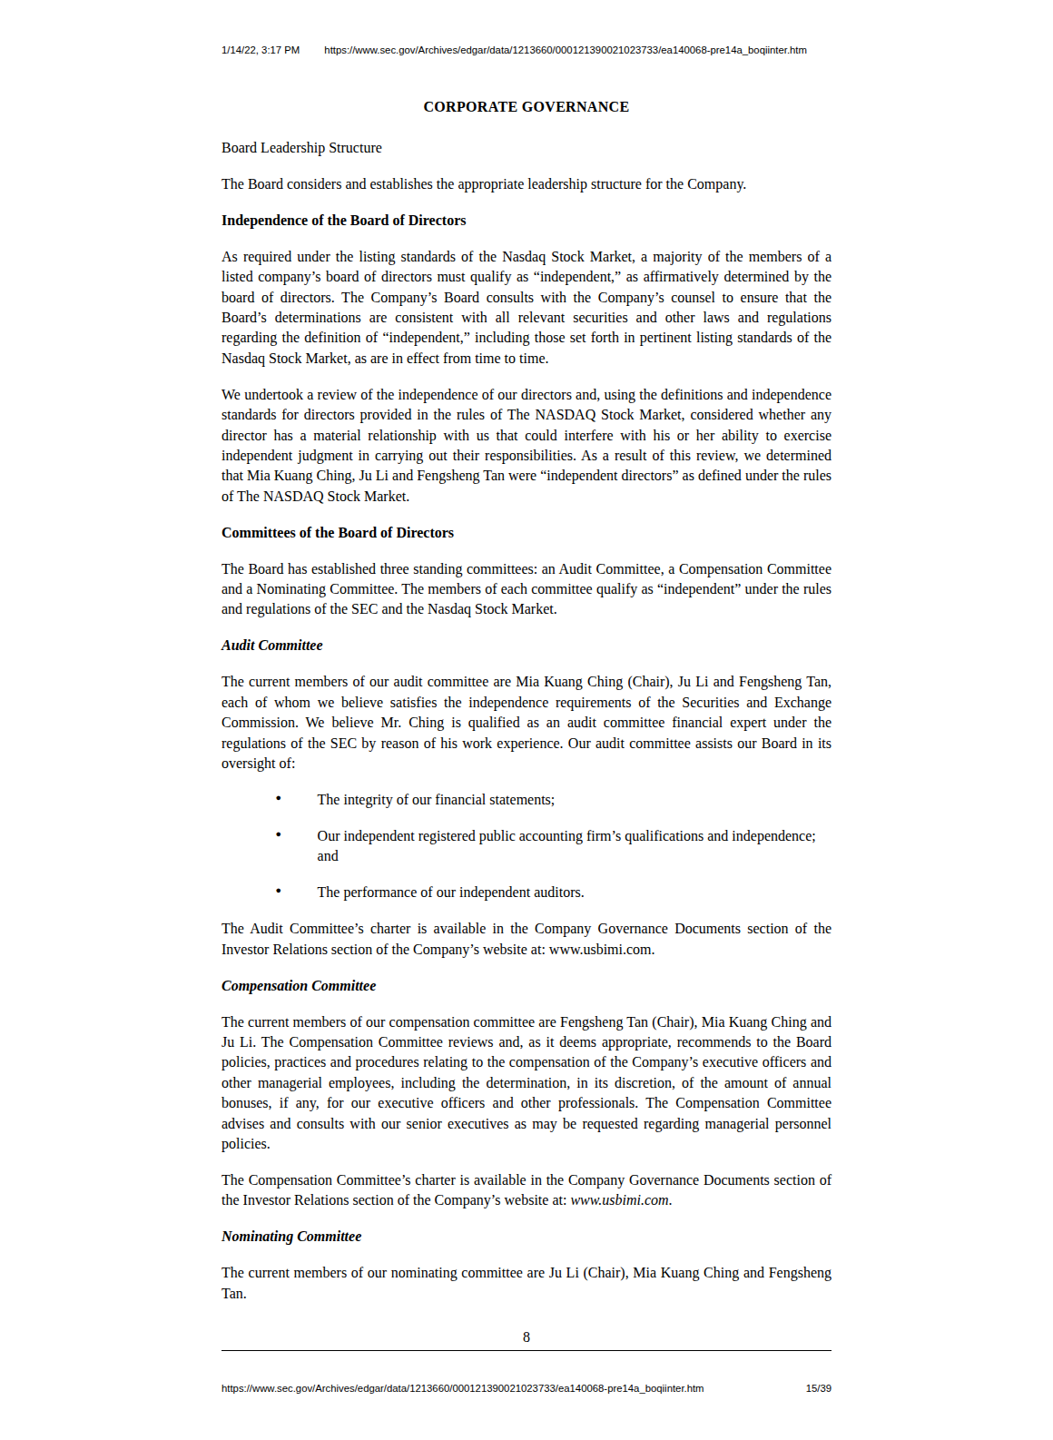1/14/22, 3:17 PM https://www.sec.gov/Archives/edgar/data/1213660/000121390021023733/ea140068-pre14a_boqiinter.htm
CORPORATE GOVERNANCE
Board Leadership Structure
The Board considers and establishes the appropriate leadership structure for the Company.
Independence of the Board of Directors
As required under the listing standards of the Nasdaq Stock Market, a majority of the members of a listed company’s board of directors must qualify as “independent,” as affirmatively determined by the board of directors. The Company’s Board consults with the Company’s counsel to ensure that the Board’s determinations are consistent with all relevant securities and other laws and regulations regarding the definition of “independent,” including those set forth in pertinent listing standards of the Nasdaq Stock Market, as are in effect from time to time.
We undertook a review of the independence of our directors and, using the definitions and independence standards for directors provided in the rules of The NASDAQ Stock Market, considered whether any director has a material relationship with us that could interfere with his or her ability to exercise independent judgment in carrying out their responsibilities. As a result of this review, we determined that Mia Kuang Ching, Ju Li and Fengsheng Tan were “independent directors” as defined under the rules of The NASDAQ Stock Market.
Committees of the Board of Directors
The Board has established three standing committees: an Audit Committee, a Compensation Committee and a Nominating Committee. The members of each committee qualify as “independent” under the rules and regulations of the SEC and the Nasdaq Stock Market.
Audit Committee
The current members of our audit committee are Mia Kuang Ching (Chair), Ju Li and Fengsheng Tan, each of whom we believe satisfies the independence requirements of the Securities and Exchange Commission. We believe Mr. Ching is qualified as an audit committee financial expert under the regulations of the SEC by reason of his work experience. Our audit committee assists our Board in its oversight of:
The integrity of our financial statements;
Our independent registered public accounting firm’s qualifications and independence; and
The performance of our independent auditors.
The Audit Committee’s charter is available in the Company Governance Documents section of the Investor Relations section of the Company’s website at: www.usbimi.com.
Compensation Committee
The current members of our compensation committee are Fengsheng Tan (Chair), Mia Kuang Ching and Ju Li. The Compensation Committee reviews and, as it deems appropriate, recommends to the Board policies, practices and procedures relating to the compensation of the Company’s executive officers and other managerial employees, including the determination, in its discretion, of the amount of annual bonuses, if any, for our executive officers and other professionals. The Compensation Committee advises and consults with our senior executives as may be requested regarding managerial personnel policies.
The Compensation Committee’s charter is available in the Company Governance Documents section of the Investor Relations section of the Company’s website at: www.usbimi.com.
Nominating Committee
The current members of our nominating committee are Ju Li (Chair), Mia Kuang Ching and Fengsheng Tan.
8
https://www.sec.gov/Archives/edgar/data/1213660/000121390021023733/ea140068-pre14a_boqiinter.htm 15/39